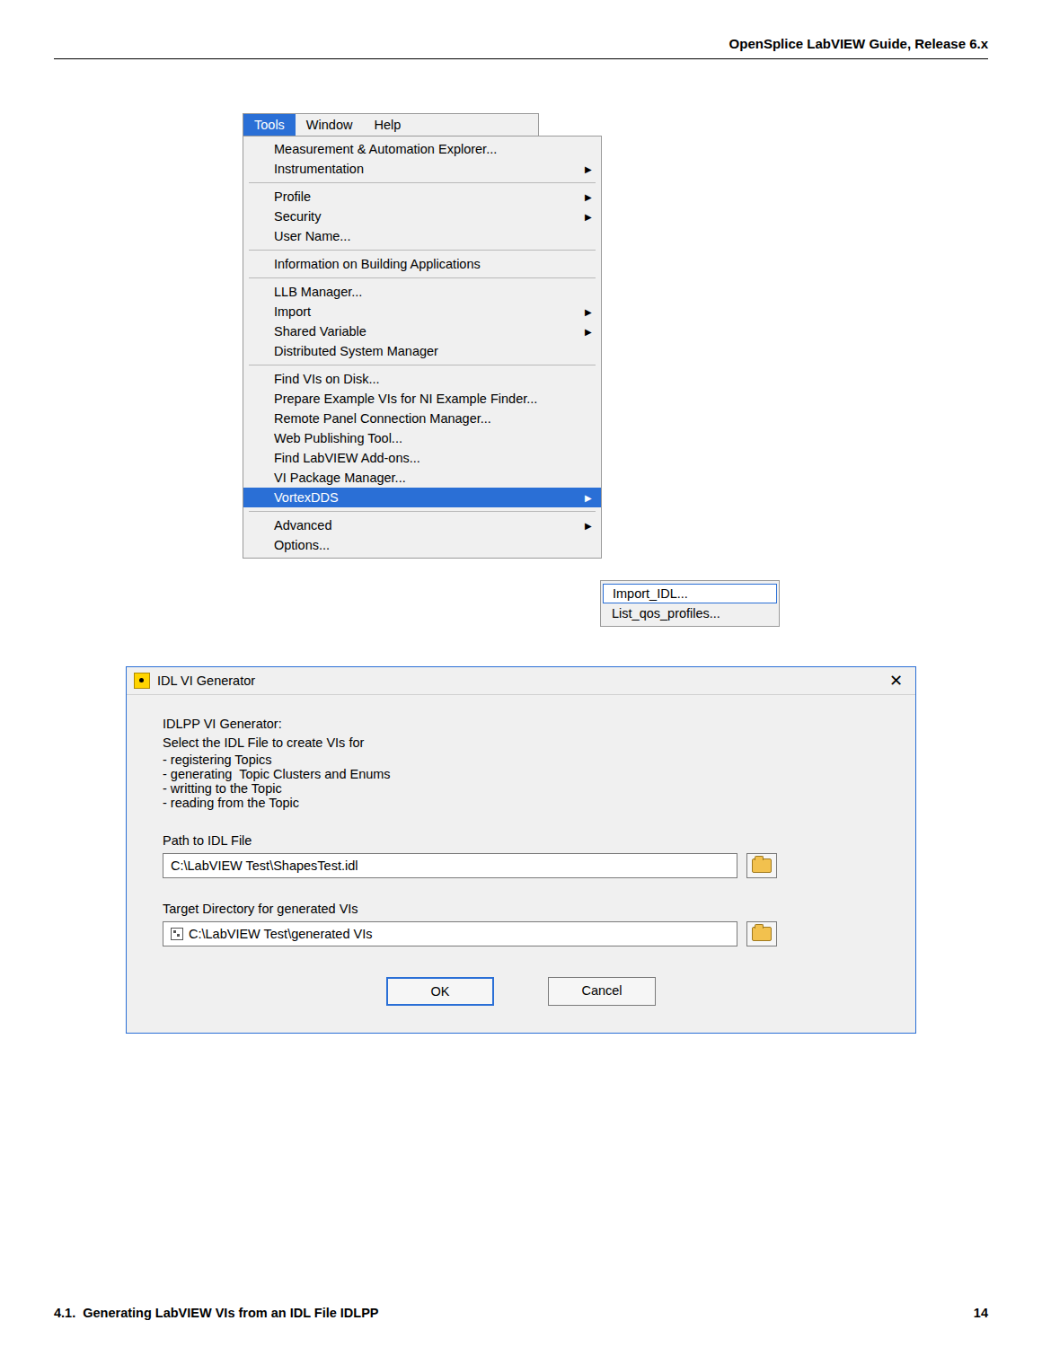OpenSplice LabVIEW Guide, Release 6.x
Tools
Window
Help
Measurement & Automation Explorer...
Instrumentation▶
Profile▶
Security▶
User Name...
Information on Building Applications
LLB Manager...
Import▶
Shared Variable▶
Distributed System Manager
Find VIs on Disk...
Prepare Example VIs for NI Example Finder...
Remote Panel Connection Manager...
Web Publishing Tool...
Find LabVIEW Add-ons...
VI Package Manager...
VortexDDS▶
Advanced▶
Options...
Import_IDL...
List_qos_profiles...
IDL VI Generator
✕
IDLPP VI Generator:
Select the IDL File to create VIs for
registering Topics
generating Topic Clusters and Enums
writting to the Topic
reading from the Topic
Path to IDL File
C:\LabVIEW Test\ShapesTest.idl
Target Directory for generated VIs
C:\LabVIEW Test\generated VIs
OK
Cancel
4.1. Generating LabVIEW VIs from an IDL File IDLPP
14